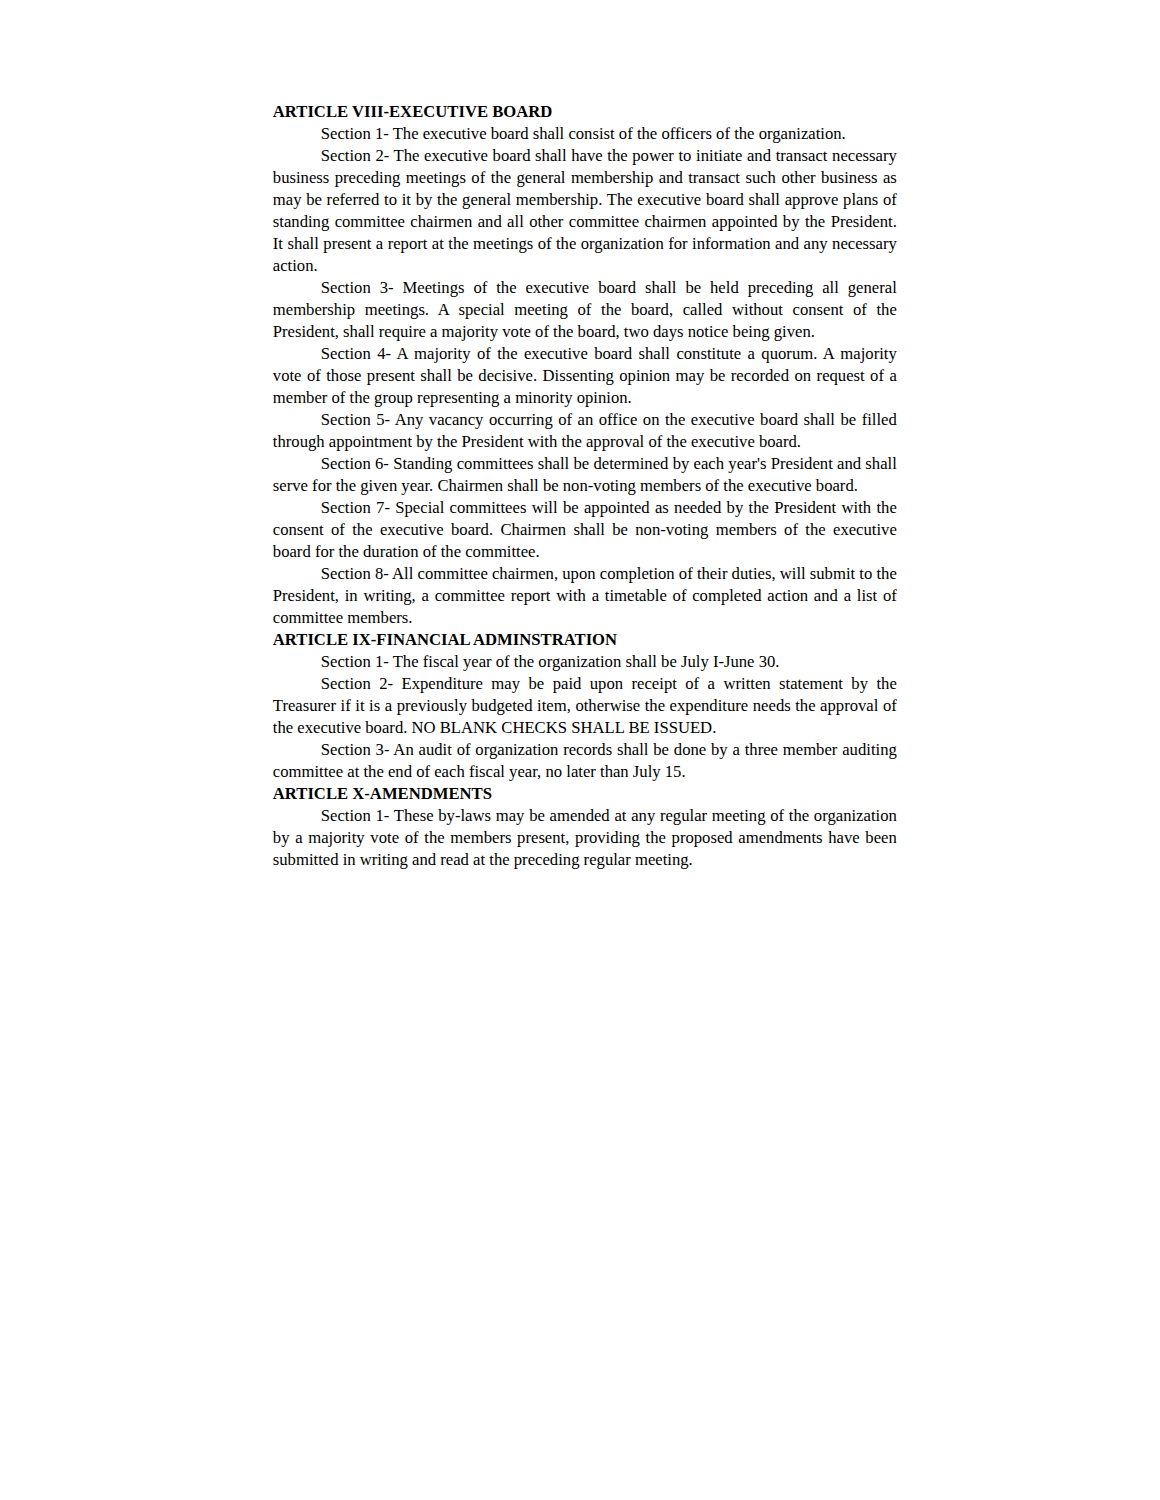ARTICLE VIII-EXECUTIVE BOARD
Section 1- The executive board shall consist of the officers of the organization.
Section 2- The executive board shall have the power to initiate and transact necessary business preceding meetings of the general membership and transact such other business as may be referred to it by the general membership. The executive board shall approve plans of standing committee chairmen and all other committee chairmen appointed by the President. It shall present a report at the meetings of the organization for information and any necessary action.
Section 3- Meetings of the executive board shall be held preceding all general membership meetings. A special meeting of the board, called without consent of the President, shall require a majority vote of the board, two days notice being given.
Section 4- A majority of the executive board shall constitute a quorum. A majority vote of those present shall be decisive. Dissenting opinion may be recorded on request of a member of the group representing a minority opinion.
Section 5- Any vacancy occurring of an office on the executive board shall be filled through appointment by the President with the approval of the executive board.
Section 6- Standing committees shall be determined by each year's President and shall serve for the given year. Chairmen shall be non-voting members of the executive board.
Section 7- Special committees will be appointed as needed by the President with the consent of the executive board. Chairmen shall be non-voting members of the executive board for the duration of the committee.
Section 8- All committee chairmen, upon completion of their duties, will submit to the President, in writing, a committee report with a timetable of completed action and a list of committee members.
ARTICLE IX-FINANCIAL ADMINSTRATION
Section 1- The fiscal year of the organization shall be July I-June 30.
Section 2- Expenditure may be paid upon receipt of a written statement by the Treasurer if it is a previously budgeted item, otherwise the expenditure needs the approval of the executive board. NO BLANK CHECKS SHALL BE ISSUED.
Section 3- An audit of organization records shall be done by a three member auditing committee at the end of each fiscal year, no later than July 15.
ARTICLE X-AMENDMENTS
Section 1- These by-laws may be amended at any regular meeting of the organization by a majority vote of the members present, providing the proposed amendments have been submitted in writing and read at the preceding regular meeting.